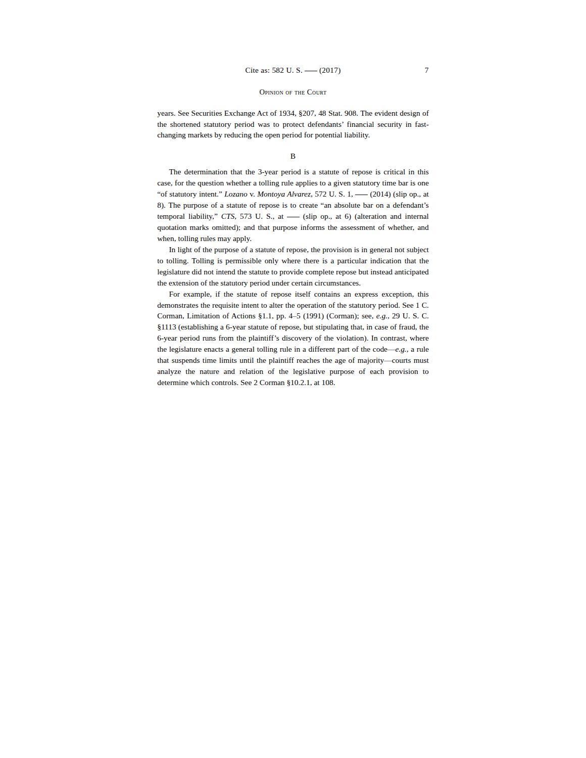Cite as: 582 U. S. (2017) 7
Opinion of the Court
years. See Securities Exchange Act of 1934, §207, 48 Stat. 908. The evident design of the shortened statutory period was to protect defendants’ financial security in fast-changing markets by reducing the open period for potential liability.
B
The determination that the 3-year period is a statute of repose is critical in this case, for the question whether a tolling rule applies to a given statutory time bar is one “of statutory intent.” Lozano v. Montoya Alvarez, 572 U. S. 1, (2014) (slip op., at 8). The purpose of a statute of repose is to create “an absolute bar on a defendant’s temporal liability,” CTS, 573 U. S., at (slip op., at 6) (alteration and internal quotation marks omitted); and that purpose informs the assessment of whether, and when, tolling rules may apply.
In light of the purpose of a statute of repose, the provision is in general not subject to tolling. Tolling is permissible only where there is a particular indication that the legislature did not intend the statute to provide complete repose but instead anticipated the extension of the statutory period under certain circumstances.
For example, if the statute of repose itself contains an express exception, this demonstrates the requisite intent to alter the operation of the statutory period. See 1 C. Corman, Limitation of Actions §1.1, pp. 4–5 (1991) (Corman); see, e.g., 29 U. S. C. §1113 (establishing a 6-year statute of repose, but stipulating that, in case of fraud, the 6-year period runs from the plaintiff’s discovery of the violation). In contrast, where the legislature enacts a general tolling rule in a different part of the code—e.g., a rule that suspends time limits until the plaintiff reaches the age of majority—courts must analyze the nature and relation of the legislative purpose of each provision to determine which controls. See 2 Corman §10.2.1, at 108.